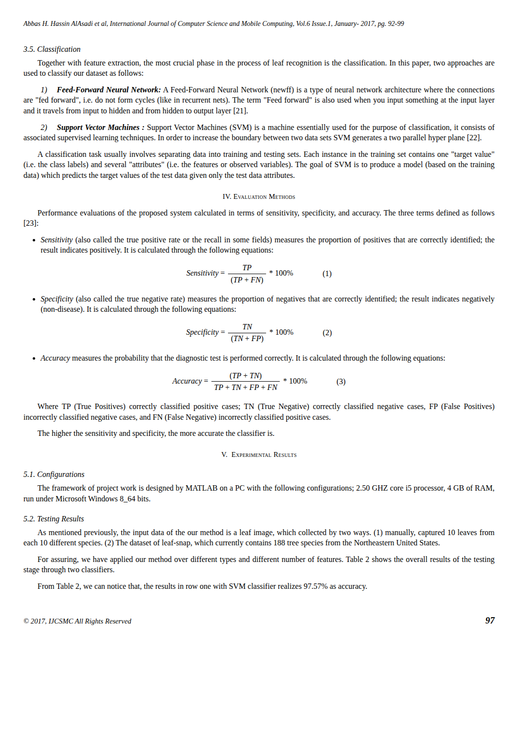Abbas H. Hassin AlAsadi et al, International Journal of Computer Science and Mobile Computing, Vol.6 Issue.1, January- 2017, pg. 92-99
3.5. Classification
Together with feature extraction, the most crucial phase in the process of leaf recognition is the classification. In this paper, two approaches are used to classify our dataset as follows:
1) Feed-Forward Neural Network: A Feed-Forward Neural Network (newff) is a type of neural network architecture where the connections are "fed forward", i.e. do not form cycles (like in recurrent nets). The term "Feed forward" is also used when you input something at the input layer and it travels from input to hidden and from hidden to output layer [21].
2) Support Vector Machines : Support Vector Machines (SVM) is a machine essentially used for the purpose of classification, it consists of associated supervised learning techniques. In order to increase the boundary between two data sets SVM generates a two parallel hyper plane [22].
A classification task usually involves separating data into training and testing sets. Each instance in the training set contains one "target value" (i.e. the class labels) and several "attributes" (i.e. the features or observed variables). The goal of SVM is to produce a model (based on the training data) which predicts the target values of the test data given only the test data attributes.
IV. Evaluation Methods
Performance evaluations of the proposed system calculated in terms of sensitivity, specificity, and accuracy. The three terms defined as follows [23]:
Sensitivity (also called the true positive rate or the recall in some fields) measures the proportion of positives that are correctly identified; the result indicates positively. It is calculated through the following equations:
Sensitivity = TP (TP + FN) * 100% (1)
Specificity (also called the true negative rate) measures the proportion of negatives that are correctly identified; the result indicates negatively (non-disease). It is calculated through the following equations:
Specificity = TN (TN + FP) * 100% (2)
Accuracy measures the probability that the diagnostic test is performed correctly. It is calculated through the following equations:
Accuracy = (TP + TN) TP + TN + FP + FN * 100% (3)
Where TP (True Positives) correctly classified positive cases; TN (True Negative) correctly classified negative cases, FP (False Positives) incorrectly classified negative cases, and FN (False Negative) incorrectly classified positive cases.
The higher the sensitivity and specificity, the more accurate the classifier is.
V. Experimental Results
5.1. Configurations
The framework of project work is designed by MATLAB on a PC with the following configurations; 2.50 GHZ core i5 processor, 4 GB of RAM, run under Microsoft Windows 8_64 bits.
5.2. Testing Results
As mentioned previously, the input data of the our method is a leaf image, which collected by two ways. (1) manually, captured 10 leaves from each 10 different species. (2) The dataset of leaf-snap, which currently contains 188 tree species from the Northeastern United States.
For assuring, we have applied our method over different types and different number of features. Table 2 shows the overall results of the testing stage through two classifiers.
From Table 2, we can notice that, the results in row one with SVM classifier realizes 97.57% as accuracy.
© 2017, IJCSMC All Rights Reserved 97